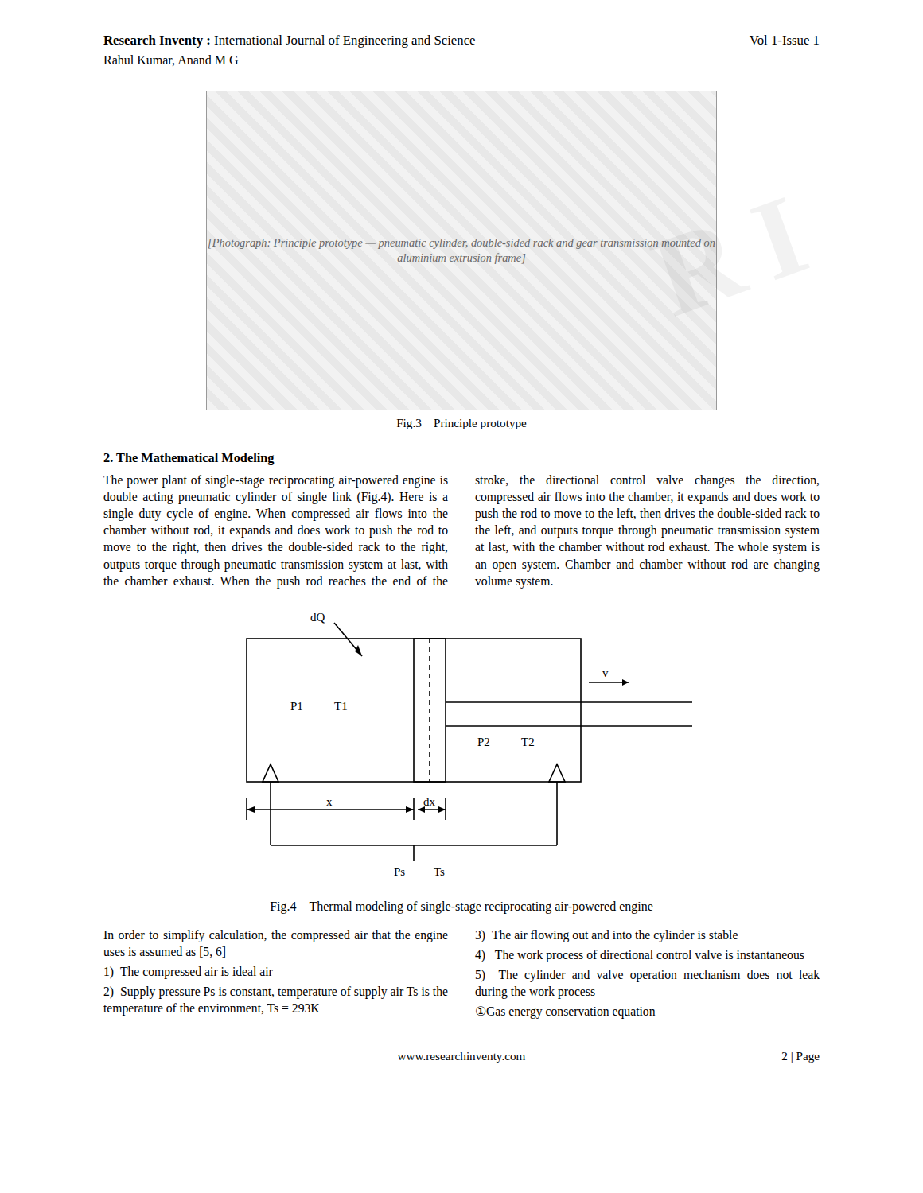RI
Research Inventy : International Journal of Engineering and Science
Vol 1-Issue 1
Rahul Kumar, Anand M G
[Photograph: Principle prototype — pneumatic cylinder, double-sided rack and gear transmission mounted on aluminium extrusion frame]
Fig.3 Principle prototype
2. The Mathematical Modeling
The power plant of single-stage reciprocating air-powered engine is double acting pneumatic cylinder of single link (Fig.4). Here is a single duty cycle of engine. When compressed air flows into the chamber without rod, it expands and does work to push the rod to move to the right, then drives the double-sided rack to the right, outputs torque through pneumatic transmission system at last, with the chamber exhaust. When the push rod reaches the end of the stroke, the directional control valve changes the direction, compressed air flows into the chamber, it expands and does work to push the rod to move to the left, then drives the double-sided rack to the left, and outputs torque through pneumatic transmission system at last, with the chamber without rod exhaust. The whole system is an open system. Chamber and chamber without rod are changing volume system.
dQ P1 T1 P2 T2 v x dx Ps Ts
Fig.4 Thermal modeling of single-stage reciprocating air-powered engine
In order to simplify calculation, the compressed air that the engine uses is assumed as [5, 6]
1) The compressed air is ideal air
2) Supply pressure Ps is constant, temperature of supply air Ts is the temperature of the environment, Ts = 293K
3) The air flowing out and into the cylinder is stable
4) The work process of directional control valve is instantaneous
5) The cylinder and valve operation mechanism does not leak during the work process
① Gas energy conservation equation
www.researchinventy.com
2 | Page